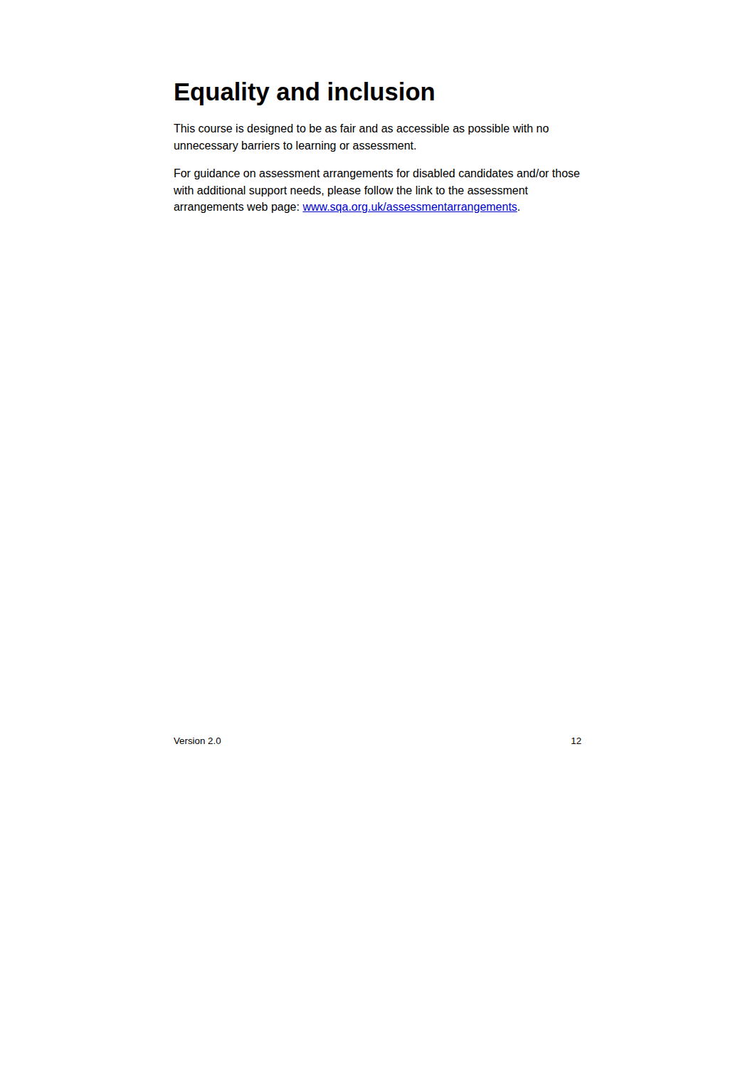Equality and inclusion
This course is designed to be as fair and as accessible as possible with no unnecessary barriers to learning or assessment.
For guidance on assessment arrangements for disabled candidates and/or those with additional support needs, please follow the link to the assessment arrangements web page: www.sqa.org.uk/assessmentarrangements.
Version 2.0
12